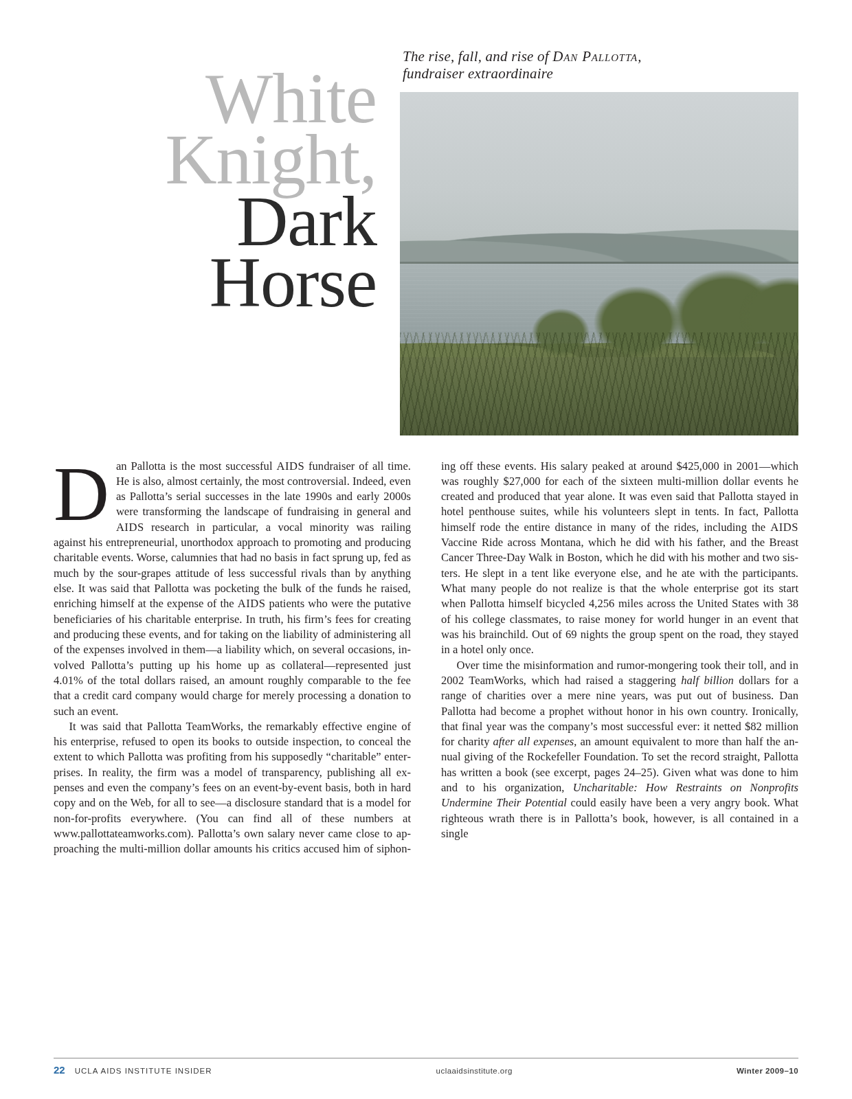White Knight, Dark Horse
The rise, fall, and rise of Dan Pallotta,
fundraiser extraordinaire
Dan Pallotta is the most successful AIDS fundraiser of all time. He is also, almost certainly, the most controversial. Indeed, even as Pallotta’s serial successes in the late 1990s and early 2000s were transforming the landscape of fundraising in general and AIDS research in particular, a vocal minority was railing against his entrepreneurial, unorthodox approach to promoting and producing charitable events. Worse, calumnies that had no basis in fact sprung up, fed as much by the sour-grapes attitude of less successful rivals than by anything else. It was said that Pallotta was pocketing the bulk of the funds he raised, enriching himself at the expense of the AIDS patients who were the putative beneficiaries of his charitable enterprise. In truth, his firm’s fees for creating and producing these events, and for taking on the liability of administering all of the expenses involved in them—a liability which, on several occasions, involved Pallotta’s putting up his home up as collateral—represented just 4.01% of the total dollars raised, an amount roughly comparable to the fee that a credit card company would charge for merely processing a donation to such an event.
It was said that Pallotta TeamWorks, the remarkably effective engine of his enterprise, refused to open its books to outside inspection, to conceal the extent to which Pallotta was profiting from his supposedly “charitable” enterprises. In reality, the firm was a model of transparency, publishing all expenses and even the company’s fees on an event-by-event basis, both in hard copy and on the Web, for all to see—a disclosure standard that is a model for non-for-profits everywhere. (You can find all of these numbers at www.pallottateamworks.com). Pallotta’s own salary never came close to approaching the multi-million dollar amounts his critics accused him of siphoning off these events. His salary peaked at around $425,000 in 2001—which was roughly $27,000 for each of the sixteen multi-million dollar events he created and produced that year alone. It was even said that Pallotta stayed in hotel penthouse suites, while his volunteers slept in tents. In fact, Pallotta himself rode the entire distance in many of the rides, including the AIDS Vaccine Ride across Montana, which he did with his father, and the Breast Cancer Three-Day Walk in Boston, which he did with his mother and two sisters. He slept in a tent like everyone else, and he ate with the participants. What many people do not realize is that the whole enterprise got its start when Pallotta himself bicycled 4,256 miles across the United States with 38 of his college classmates, to raise money for world hunger in an event that was his brainchild. Out of 69 nights the group spent on the road, they stayed in a hotel only once.
Over time the misinformation and rumor-mongering took their toll, and in 2002 TeamWorks, which had raised a staggering half billion dollars for a range of charities over a mere nine years, was put out of business. Dan Pallotta had become a prophet without honor in his own country. Ironically, that final year was the company’s most successful ever: it netted $82 million for charity after all expenses, an amount equivalent to more than half the annual giving of the Rockefeller Foundation. To set the record straight, Pallotta has written a book (see excerpt, pages 24–25). Given what was done to him and to his organization, Uncharitable: How Restraints on Nonprofits Undermine Their Potential could easily have been a very angry book. What righteous wrath there is in Pallotta’s book, however, is all contained in a single
22 UCLA AIDS Institute Insider uclaaidsinstitute.org Winter 2009–10